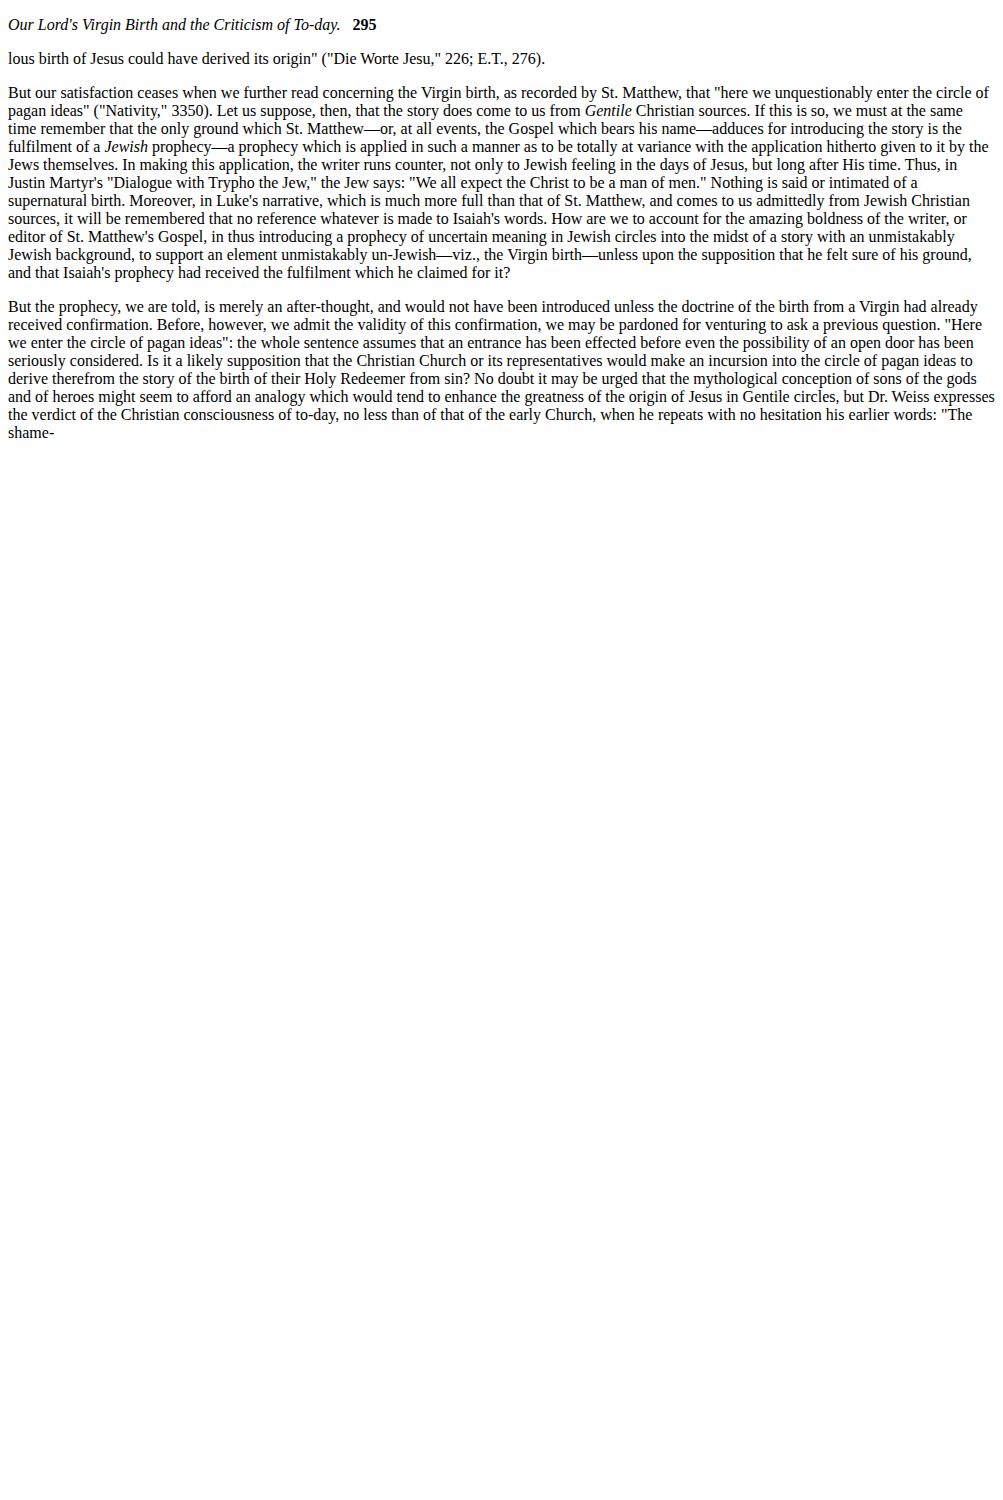Our Lord's Virgin Birth and the Criticism of To-day. 295
lous birth of Jesus could have derived its origin" ("Die Worte Jesu," 226; E.T., 276).
But our satisfaction ceases when we further read concerning the Virgin birth, as recorded by St. Matthew, that "here we unquestionably enter the circle of pagan ideas" ("Nativity," 3350). Let us suppose, then, that the story does come to us from Gentile Christian sources. If this is so, we must at the same time remember that the only ground which St. Matthew—or, at all events, the Gospel which bears his name—adduces for introducing the story is the fulfilment of a Jewish prophecy—a prophecy which is applied in such a manner as to be totally at variance with the application hitherto given to it by the Jews themselves. In making this application, the writer runs counter, not only to Jewish feeling in the days of Jesus, but long after His time. Thus, in Justin Martyr's "Dialogue with Trypho the Jew," the Jew says: "We all expect the Christ to be a man of men." Nothing is said or intimated of a supernatural birth. Moreover, in Luke's narrative, which is much more full than that of St. Matthew, and comes to us admittedly from Jewish Christian sources, it will be remembered that no reference whatever is made to Isaiah's words. How are we to account for the amazing boldness of the writer, or editor of St. Matthew's Gospel, in thus introducing a prophecy of uncertain meaning in Jewish circles into the midst of a story with an unmistakably Jewish background, to support an element unmistakably un-Jewish—viz., the Virgin birth—unless upon the supposition that he felt sure of his ground, and that Isaiah's prophecy had received the fulfilment which he claimed for it?
But the prophecy, we are told, is merely an after-thought, and would not have been introduced unless the doctrine of the birth from a Virgin had already received confirmation. Before, however, we admit the validity of this confirmation, we may be pardoned for venturing to ask a previous question. "Here we enter the circle of pagan ideas": the whole sentence assumes that an entrance has been effected before even the possibility of an open door has been seriously considered. Is it a likely supposition that the Christian Church or its representatives would make an incursion into the circle of pagan ideas to derive therefrom the story of the birth of their Holy Redeemer from sin? No doubt it may be urged that the mythological conception of sons of the gods and of heroes might seem to afford an analogy which would tend to enhance the greatness of the origin of Jesus in Gentile circles, but Dr. Weiss expresses the verdict of the Christian consciousness of to-day, no less than of that of the early Church, when he repeats with no hesitation his earlier words: "The shame-